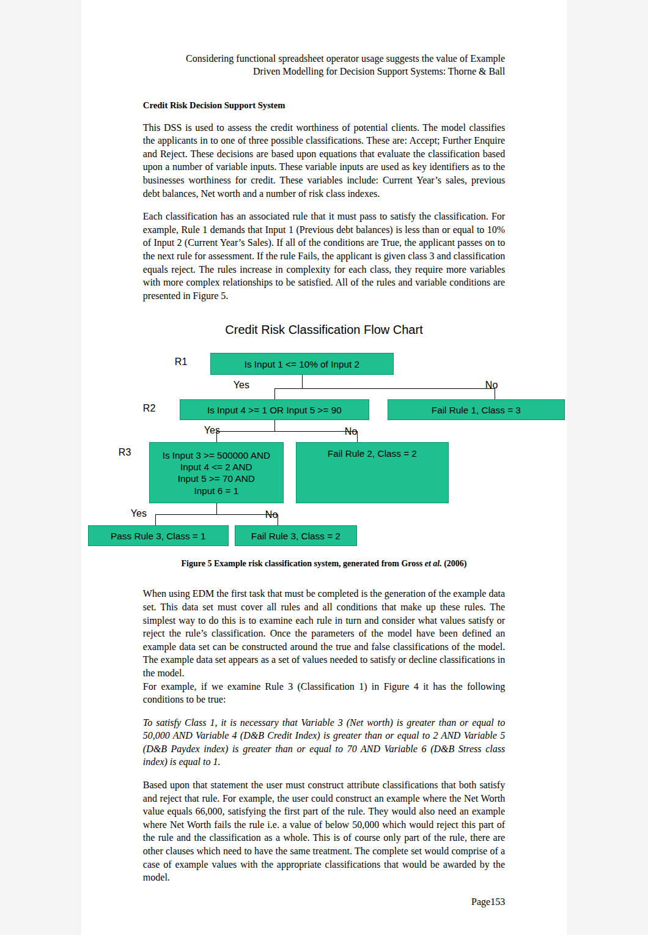Considering functional spreadsheet operator usage suggests the value of Example
Driven Modelling for Decision Support Systems: Thorne & Ball
Credit Risk Decision Support System
This DSS is used to assess the credit worthiness of potential clients. The model classifies the applicants in to one of three possible classifications. These are: Accept; Further Enquire and Reject. These decisions are based upon equations that evaluate the classification based upon a number of variable inputs. These variable inputs are used as key identifiers as to the businesses worthiness for credit. These variables include: Current Year’s sales, previous debt balances, Net worth and a number of risk class indexes.
Each classification has an associated rule that it must pass to satisfy the classification. For example, Rule 1 demands that Input 1 (Previous debt balances) is less than or equal to 10% of Input 2 (Current Year’s Sales). If all of the conditions are True, the applicant passes on to the next rule for assessment. If the rule Fails, the applicant is given class 3 and classification equals reject. The rules increase in complexity for each class, they require more variables with more complex relationships to be satisfied. All of the rules and variable conditions are presented in Figure 5.
Credit Risk Classification Flow Chart
R1
Is Input 1 <= 10% of Input 2
Yes
No
R2
Is Input 4 >= 1 OR Input 5 >= 90
Fail Rule 1, Class = 3
Yes
No
R3
Is Input 3 >= 500000 AND
Input 4 <= 2 AND
Input 5 >= 70 AND
Input 6 = 1
Fail Rule 2, Class = 2
Yes
No
Pass Rule 3, Class = 1
Fail Rule 3, Class = 2
Figure 5 Example risk classification system, generated from Gross et al. (2006)
When using EDM the first task that must be completed is the generation of the example data set. This data set must cover all rules and all conditions that make up these rules. The simplest way to do this is to examine each rule in turn and consider what values satisfy or reject the rule’s classification. Once the parameters of the model have been defined an example data set can be constructed around the true and false classifications of the model. The example data set appears as a set of values needed to satisfy or decline classifications in the model.
For example, if we examine Rule 3 (Classification 1) in Figure 4 it has the following conditions to be true:
To satisfy Class 1, it is necessary that Variable 3 (Net worth) is greater than or equal to 50,000 AND Variable 4 (D&B Credit Index) is greater than or equal to 2 AND Variable 5 (D&B Paydex index) is greater than or equal to 70 AND Variable 6 (D&B Stress class index) is equal to 1.
Based upon that statement the user must construct attribute classifications that both satisfy and reject that rule. For example, the user could construct an example where the Net Worth value equals 66,000, satisfying the first part of the rule. They would also need an example where Net Worth fails the rule i.e. a value of below 50,000 which would reject this part of the rule and the classification as a whole. This is of course only part of the rule, there are other clauses which need to have the same treatment. The complete set would comprise of a case of example values with the appropriate classifications that would be awarded by the model.
Page153